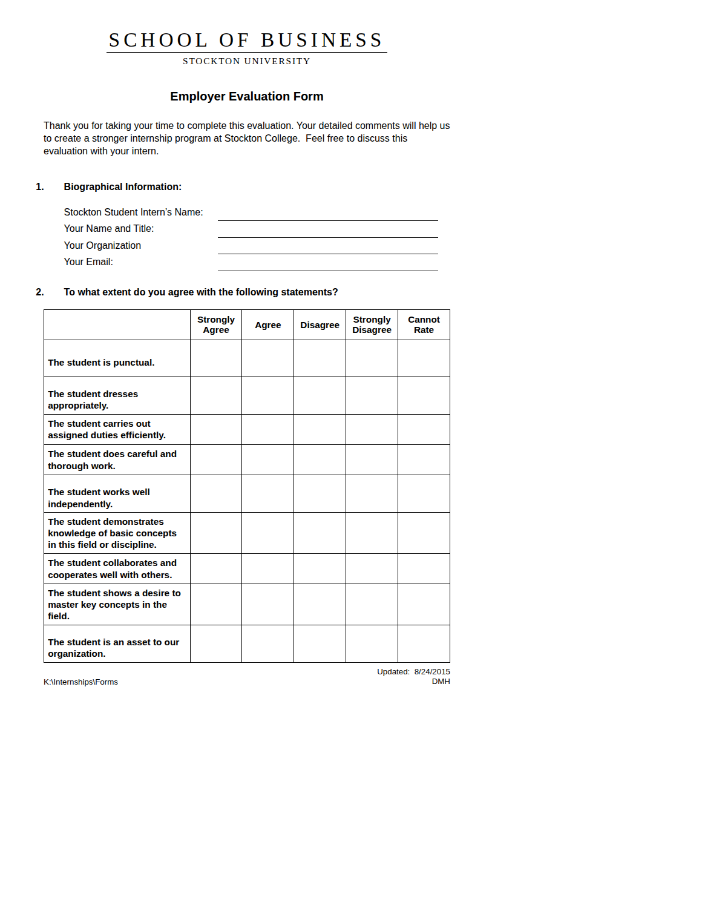SCHOOL OF BUSINESS
STOCKTON UNIVERSITY
Employer Evaluation Form
Thank you for taking your time to complete this evaluation. Your detailed comments will help us to create a stronger internship program at Stockton College. Feel free to discuss this evaluation with your intern.
Biographical Information:
| Stockton Student Intern’s Name: | |
| Your Name and Title: | |
| Your Organization | |
| Your Email: | |
To what extent do you agree with the following statements?
| | Strongly Agree | Agree | Disagree | Strongly Disagree | Cannot Rate |
| --- | --- | --- | --- | --- | --- |
| The student is punctual. | | | | | |
| The student dresses appropriately. | | | | | |
| The student carries out assigned duties efficiently. | | | | | |
| The student does careful and thorough work. | | | | | |
| The student works well independently. | | | | | |
| The student demonstrates knowledge of basic concepts in this field or discipline. | | | | | |
| The student collaborates and cooperates well with others. | | | | | |
| The student shows a desire to master key concepts in the field. | | | | | |
| The student is an asset to our organization. | | | | | |
K:\Internships\Forms
Updated: 8/24/2015
DMH